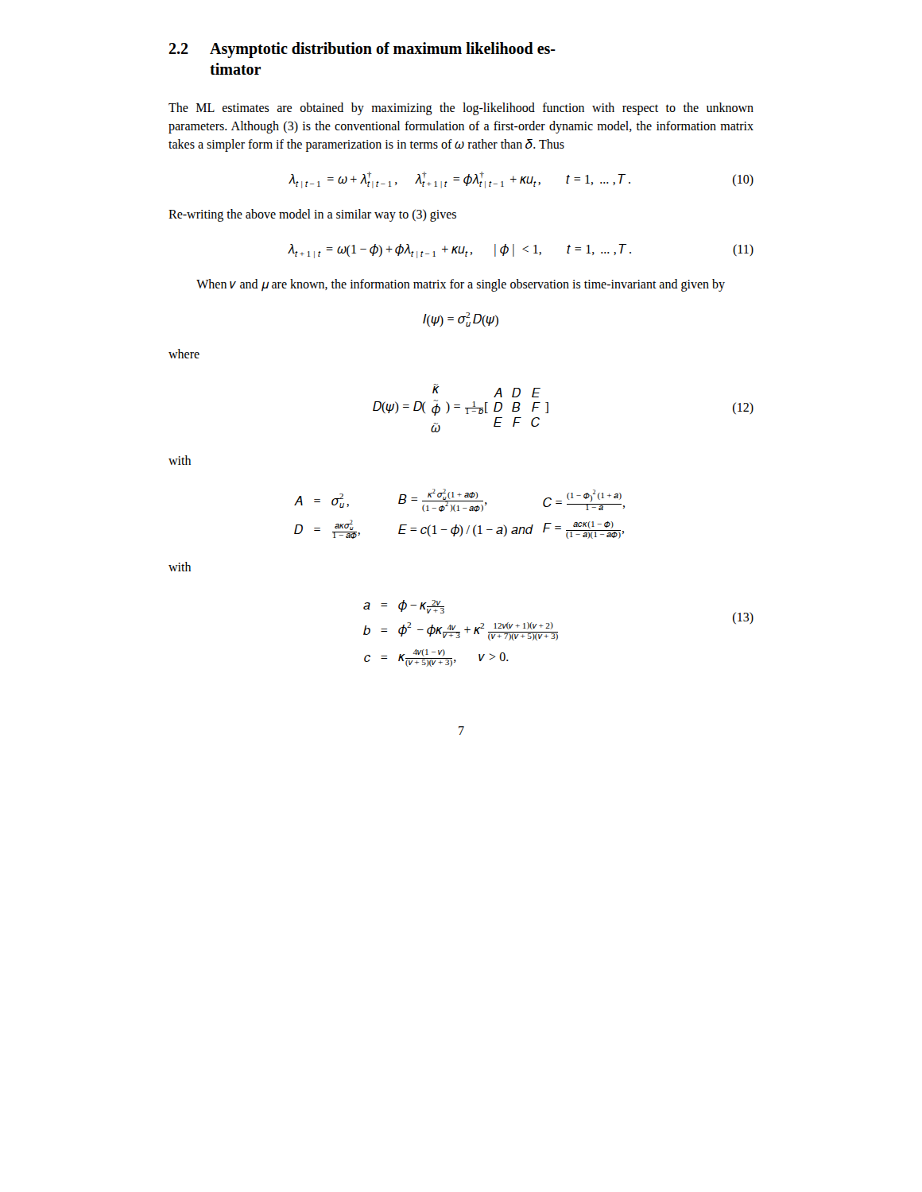2.2 Asymptotic distribution of maximum likelihood es-
timator
The ML estimates are obtained by maximizing the log-likelihood function with respect to the unknown parameters. Although (3) is the conventional formulation of a first-order dynamic model, the information matrix takes a simpler form if the paramerization is in terms of ω rather than δ. Thus
λt|t−1 = ω+ λt|t−1† , λt+1|t† = ϕ λt|t−1† + κut , t=1,...,T. (10)
Re-writing the above model in a similar way to (3) gives
λt+1|t = ω(1−ϕ) + ϕ λt|t−1 + κut , |ϕ|<1 , t=1,...,T. (11)
When ν and μ are known, the information matrix for a single observation is time-invariant and given by
I(ψ) = σu2 D(ψ)
where
D(ψ) = D ( κ~ ϕ~ ω~ ) = 11−b [ ADE DBF EFC ] (12)
with
| A | = | σ u 2 , | | B = κ 2 σ u 2 ( 1 + a ϕ ) ( 1 − ϕ 2 ) ( 1 − a ϕ ) , | | C = ( 1 − ϕ ) 2 ( 1 + a ) 1 − a , |
| D | = | a κ σ u 2 1 − a ϕ , | | E = c ( 1 − ϕ ) / ( 1 − a ) | a n d | F = a c κ ( 1 − ϕ ) ( 1 − a ) ( 1 − a ϕ ) , |
with
| a | = | ϕ − κ 2 ν ν + 3 |
| b | = | ϕ 2 − ϕ κ 4 ν ν + 3 + κ 2 12 ν ( ν + 1 ) ( ν + 2 ) ( ν + 7 ) ( ν + 5 ) ( ν + 3 ) |
| c | = | κ 4 ν ( 1 − ν ) ( ν + 5 ) ( ν + 3 ) , ν > 0. |
(13)
7